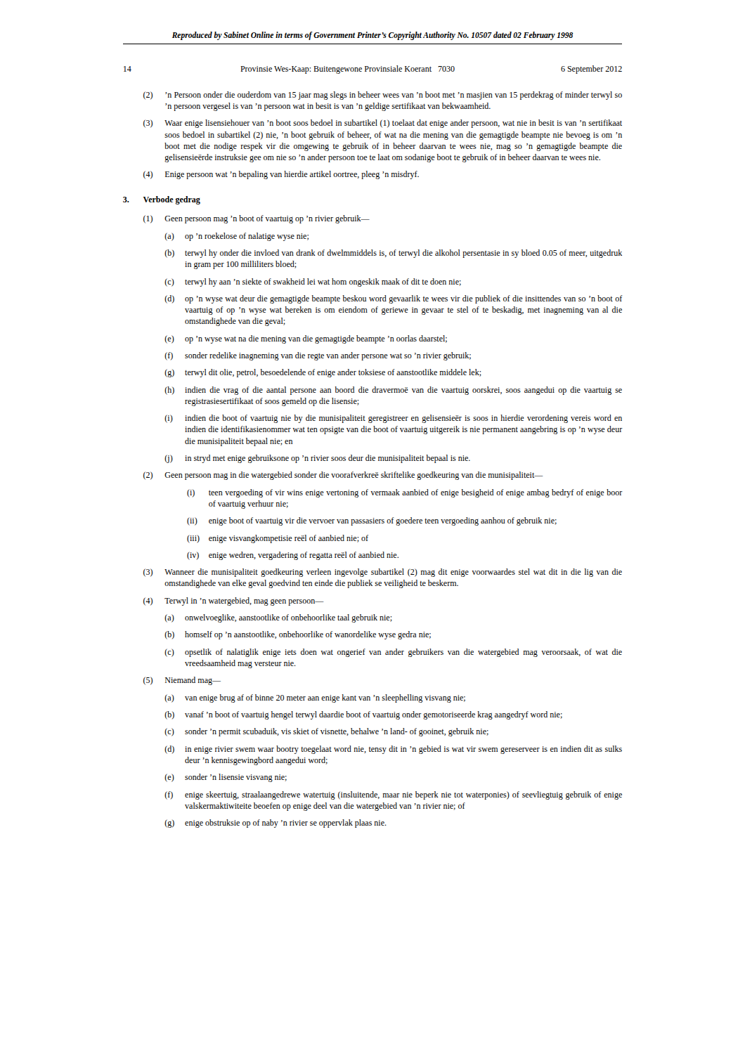Reproduced by Sabinet Online in terms of Government Printer’s Copyright Authority No. 10507 dated 02 February 1998
14
Provinsie Wes-Kaap: Buitengewone Provinsiale Koerant 7030
6 September 2012
(2)
’n Persoon onder die ouderdom van 15 jaar mag slegs in beheer wees van ’n boot met ’n masjien van 15 perdekrag of minder terwyl so ’n persoon vergesel is van ’n persoon wat in besit is van ’n geldige sertifikaat van bekwaamheid.
(3)
Waar enige lisensiehouer van ’n boot soos bedoel in subartikel (1) toelaat dat enige ander persoon, wat nie in besit is van ’n sertifikaat soos bedoel in subartikel (2) nie, ’n boot gebruik of beheer, of wat na die mening van die gemagtigde beampte nie bevoeg is om ’n boot met die nodige respek vir die omgewing te gebruik of in beheer daarvan te wees nie, mag so ’n gemagtigde beampte die gelisensieërde instruksie gee om nie so ’n ander persoon toe te laat om sodanige boot te gebruik of in beheer daarvan te wees nie.
(4)
Enige persoon wat ’n bepaling van hierdie artikel oortree, pleeg ’n misdryf.
3.
Verbode gedrag
(1)
Geen persoon mag ’n boot of vaartuig op ’n rivier gebruik—
(a)
op ’n roekelose of nalatige wyse nie;
(b)
terwyl hy onder die invloed van drank of dwelmmiddels is, of terwyl die alkohol persentasie in sy bloed 0.05 of meer, uitgedruk in gram per 100 milliliters bloed;
(c)
terwyl hy aan ’n siekte of swakheid lei wat hom ongeskik maak of dit te doen nie;
(d)
op ’n wyse wat deur die gemagtigde beampte beskou word gevaarlik te wees vir die publiek of die insittendes van so ’n boot of vaartuig of op ’n wyse wat bereken is om eiendom of geriewe in gevaar te stel of te beskadig, met inagneming van al die omstandighede van die geval;
(e)
op ’n wyse wat na die mening van die gemagtigde beampte ’n oorlas daarstel;
(f)
sonder redelike inagneming van die regte van ander persone wat so ’n rivier gebruik;
(g)
terwyl dit olie, petrol, besoedelende of enige ander toksiese of aanstootlike middele lek;
(h)
indien die vrag of die aantal persone aan boord die dravermoë van die vaartuig oorskrei, soos aangedui op die vaartuig se registrasiesertifikaat of soos gemeld op die lisensie;
(i)
indien die boot of vaartuig nie by die munisipaliteit geregistreer en gelisensieër is soos in hierdie verordening vereis word en indien die identifikasienommer wat ten opsigte van die boot of vaartuig uitgereik is nie permanent aangebring is op ’n wyse deur die munisipaliteit bepaal nie; en
(j)
in stryd met enige gebruiksone op ’n rivier soos deur die munisipaliteit bepaal is nie.
(2)
Geen persoon mag in die watergebied sonder die voorafverkreë skriftelike goedkeuring van die munisipaliteit—
(i)
teen vergoeding of vir wins enige vertoning of vermaak aanbied of enige besigheid of enige ambag bedryf of enige boor of vaartuig verhuur nie;
(ii)
enige boot of vaartuig vir die vervoer van passasiers of goedere teen vergoeding aanhou of gebruik nie;
(iii)
enige visvangkompetisie reël of aanbied nie; of
(iv)
enige wedren, vergadering of regatta reël of aanbied nie.
(3)
Wanneer die munisipaliteit goedkeuring verleen ingevolge subartikel (2) mag dit enige voorwaardes stel wat dit in die lig van die omstandighede van elke geval goedvind ten einde die publiek se veiligheid te beskerm.
(4)
Terwyl in ’n watergebied, mag geen persoon—
(a)
onwelvoeglike, aanstootlike of onbehoorlike taal gebruik nie;
(b)
homself op ’n aanstootlike, onbehoorlike of wanordelike wyse gedra nie;
(c)
opsetlik of nalatiglik enige iets doen wat ongerief van ander gebruikers van die watergebied mag veroorsaak, of wat die vreedsaamheid mag versteur nie.
(5)
Niemand mag—
(a)
van enige brug af of binne 20 meter aan enige kant van ’n sleephelling visvang nie;
(b)
vanaf ’n boot of vaartuig hengel terwyl daardie boot of vaartuig onder gemotoriseerde krag aangedryf word nie;
(c)
sonder ’n permit scubaduik, vis skiet of visnette, behalwe ’n land- of gooinet, gebruik nie;
(d)
in enige rivier swem waar bootry toegelaat word nie, tensy dit in ’n gebied is wat vir swem gereserveer is en indien dit as sulks deur ’n kennisgewingbord aangedui word;
(e)
sonder ’n lisensie visvang nie;
(f)
enige skeertuig, straalaangedrewe watertuig (insluitende, maar nie beperk nie tot waterponies) of seevliegtuig gebruik of enige valskermaktiwiteite beoefen op enige deel van die watergebied van ’n rivier nie; of
(g)
enige obstruksie op of naby ’n rivier se oppervlak plaas nie.